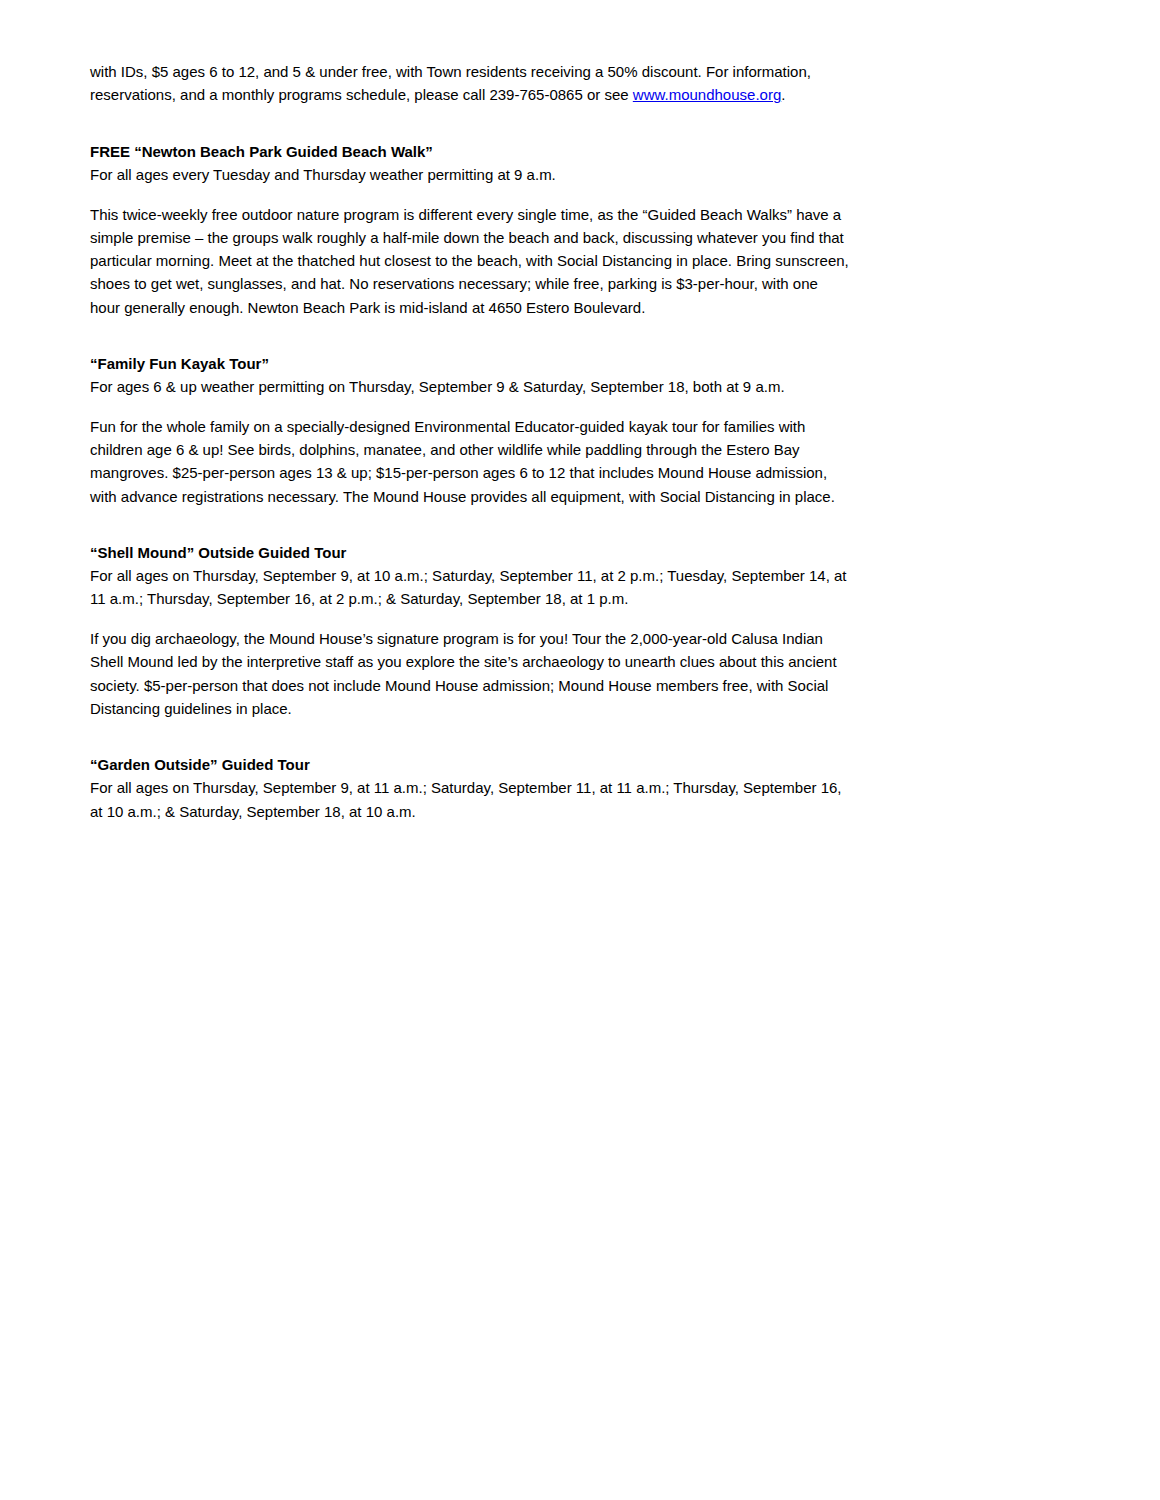with IDs, $5 ages 6 to 12, and 5 & under free, with Town residents receiving a 50% discount. For information, reservations, and a monthly programs schedule, please call 239-765-0865 or see www.moundhouse.org.
FREE “Newton Beach Park Guided Beach Walk”
For all ages every Tuesday and Thursday weather permitting at 9 a.m.
This twice-weekly free outdoor nature program is different every single time, as the “Guided Beach Walks” have a simple premise – the groups walk roughly a half-mile down the beach and back, discussing whatever you find that particular morning. Meet at the thatched hut closest to the beach, with Social Distancing in place. Bring sunscreen, shoes to get wet, sunglasses, and hat. No reservations necessary; while free, parking is $3-per-hour, with one hour generally enough. Newton Beach Park is mid-island at 4650 Estero Boulevard.
“Family Fun Kayak Tour”
For ages 6 & up weather permitting on Thursday, September 9 & Saturday, September 18, both at 9 a.m.
Fun for the whole family on a specially-designed Environmental Educator-guided kayak tour for families with children age 6 & up! See birds, dolphins, manatee, and other wildlife while paddling through the Estero Bay mangroves. $25-per-person ages 13 & up; $15-per-person ages 6 to 12 that includes Mound House admission, with advance registrations necessary. The Mound House provides all equipment, with Social Distancing in place.
“Shell Mound” Outside Guided Tour
For all ages on Thursday, September 9, at 10 a.m.; Saturday, September 11, at 2 p.m.; Tuesday, September 14, at 11 a.m.; Thursday, September 16, at 2 p.m.; & Saturday, September 18, at 1 p.m.
If you dig archaeology, the Mound House’s signature program is for you! Tour the 2,000-year-old Calusa Indian Shell Mound led by the interpretive staff as you explore the site’s archaeology to unearth clues about this ancient society. $5-per-person that does not include Mound House admission; Mound House members free, with Social Distancing guidelines in place.
“Garden Outside” Guided Tour
For all ages on Thursday, September 9, at 11 a.m.; Saturday, September 11, at 11 a.m.; Thursday, September 16, at 10 a.m.; & Saturday, September 18, at 10 a.m.